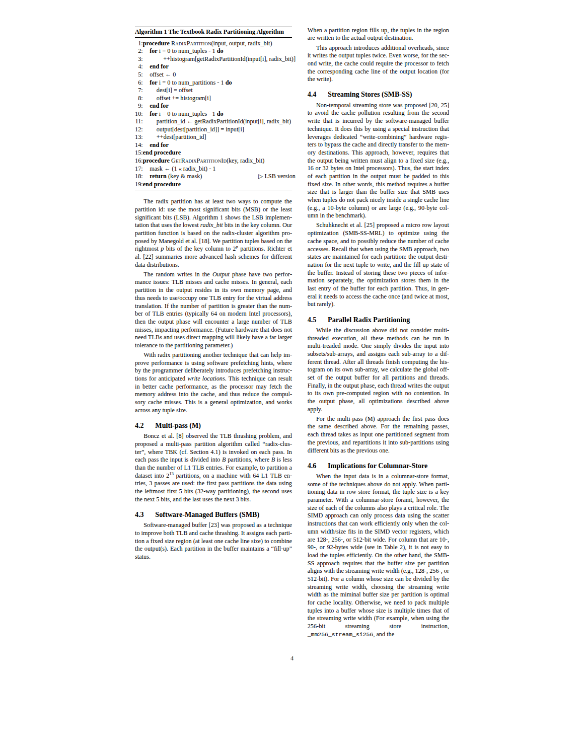Algorithm 1 The Textbook Radix Partitioning Algorithm
| 1: | procedure RadixPartition (input, output, radix_bit) |
| 2: | for i = 0 to num_tuples - 1 do |
| 3: | ++histogram[getRadixPartitionId(input[i], radix_bit)] |
| 4: | end for |
| 5: | offset ← 0 |
| 6: | for i = 0 to num_partitions - 1 do |
| 7: | dest[i] = offset |
| 8: | offset += histogram[i] |
| 9: | end for |
| 10: | for i = 0 to num_tuples - 1 do |
| 11: | partition_id ← getRadixPartitionId(input[i], radix_bit) |
| 12: | output[dest[partition_id]] = input[i] |
| 13: | ++dest[partition_id] |
| 14: | end for |
| 15: | end procedure |
| 16: | procedure GetRadixPartitionId (key, radix_bit) |
| 17: | mask ← (1 « radix_bit) - 1 |
| 18: | return (key & mask) ▷ LSB version |
| 19: | end procedure |
The radix partition has at least two ways to compute the partition id: use the most significant bits (MSB) or the least significant bits (LSB). Algorithm 1 shows the LSB implementation that uses the lowest radix_bit bits in the key column. Our partition function is based on the radix-cluster algorithm proposed by Manegold et al. [18]. We partition tuples based on the rightmost p bits of the key column to 2p partitions. Richter et al. [22] summaries more advanced hash schemes for different data distributions.
The random writes in the Output phase have two performance issues: TLB misses and cache misses. In general, each partition in the output resides in its own memory page, and thus needs to use/occupy one TLB entry for the virtual address translation. If the number of partition is greater than the number of TLB entries (typically 64 on modern Intel processors), then the output phase will encounter a large number of TLB misses, impacting performance. (Future hardware that does not need TLBs and uses direct mapping will likely have a far larger tolerance to the partitioning parameter.)
With radix partitioning another technique that can help improve performance is using software prefetching hints, where by the programmer deliberately introduces prefetching instructions for anticipated write locations. This technique can result in better cache performance, as the processor may fetch the memory address into the cache, and thus reduce the compulsory cache misses. This is a general optimization, and works across any tuple size.
4.2 Multi-pass (M)
Boncz et al. [8] observed the TLB thrashing problem, and proposed a multi-pass partition algorithm called “radix-cluster”, where TBK (cf. Section 4.1) is invoked on each pass. In each pass the input is divided into B partitions, where B is less than the number of L1 TLB entries. For example, to partition a dataset into 213 partitions, on a machine with 64 L1 TLB entries, 3 passes are used: the first pass partitions the data using the leftmost first 5 bits (32-way partitioning), the second uses the next 5 bits, and the last uses the next 3 bits.
4.3 Software-Managed Buffers (SMB)
Software-managed buffer [23] was proposed as a technique to improve both TLB and cache thrashing. It assigns each partition a fixed size region (at least one cache line size) to combine the output(s). Each partition in the buffer maintains a “fill-up” status.
When a partition region fills up, the tuples in the region are written to the actual output destination.
This approach introduces additional overheads, since it writes the output tuples twice. Even worse, for the second write, the cache could require the processor to fetch the corresponding cache line of the output location (for the write).
4.4 Streaming Stores (SMB-SS)
Non-temporal streaming store was proposed [20, 25] to avoid the cache pollution resulting from the second write that is incurred by the software-managed buffer technique. It does this by using a special instruction that leverages dedicated “write-combining” hardware registers to bypass the cache and directly transfer to the memory destinations. This approach, however, requires that the output being written must align to a fixed size (e.g., 16 or 32 bytes on Intel processors). Thus, the start index of each partition in the output must be padded to this fixed size. In other words, this method requires a buffer size that is larger than the buffer size that SMB uses when tuples do not pack nicely inside a single cache line (e.g., a 10-byte column) or are large (e.g., 90-byte column in the benchmark).
Schuhknecht et al. [25] proposed a micro row layout optimization (SMB-SS-MRL) to optimize using the cache space, and to possibly reduce the number of cache accesses. Recall that when using the SMB approach, two states are maintained for each partition: the output destination for the next tuple to write, and the fill-up state of the buffer. Instead of storing these two pieces of information separately, the optimization stores them in the last entry of the buffer for each partition. Thus, in general it needs to access the cache once (and twice at most, but rarely).
4.5 Parallel Radix Partitioning
While the discussion above did not consider multi-threaded execution, all these methods can be run in multi-treaded mode. One simply divides the input into subsets/sub-arrays, and assigns each sub-array to a different thread. After all threads finish computing the histogram on its own sub-array, we calculate the global offset of the output buffer for all partitions and threads. Finally, in the output phase, each thread writes the output to its own pre-computed region with no contention. In the output phase, all optimizations described above apply.
For the multi-pass (M) approach the first pass does the same described above. For the remaining passes, each thread takes as input one partitioned segment from the previous, and repartitions it into sub-partitions using different bits as the previous one.
4.6 Implications for Columnar-Store
When the input data is in a columnar-store format, some of the techniques above do not apply. When partitioning data in row-store format, the tuple size is a key parameter. With a columnar-store foramt, however, the size of each of the columns also plays a critical role. The SIMD approach can only process data using the scatter instructions that can work efficiently only when the column width/size fits in the SIMD vector registers, which are 128-, 256-, or 512-bit wide. For column that are 10-, 90-, or 92-bytes wide (see in Table 2), it is not easy to load the tuples efficiently. On the other hand, the SMB-SS approach requires that the buffer size per partition aligns with the streaming write width (e.g., 128-, 256-, or 512-bit). For a column whose size can be divided by the streaming write width, choosing the streaming write width as the miminal buffer size per partition is optimal for cache locality. Otherwise, we need to pack multiple tuples into a buffer whose size is multiple times that of the streaming write width (For example, when using the 256-bit streaming store instruction, _mm256_stream_si256, and the
4